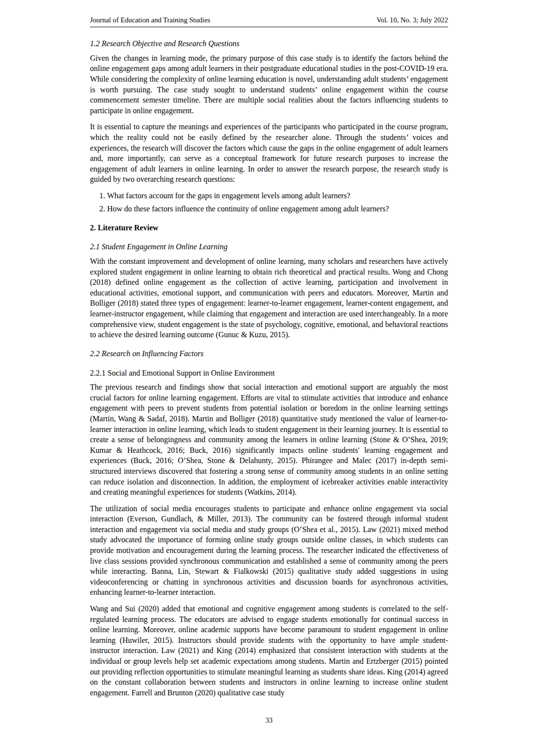Journal of Education and Training Studies Vol. 10, No. 3; July 2022
1.2 Research Objective and Research Questions
Given the changes in learning mode, the primary purpose of this case study is to identify the factors behind the online engagement gaps among adult learners in their postgraduate educational studies in the post-COVID-19 era. While considering the complexity of online learning education is novel, understanding adult students’ engagement is worth pursuing. The case study sought to understand students’ online engagement within the course commencement semester timeline. There are multiple social realities about the factors influencing students to participate in online engagement.
It is essential to capture the meanings and experiences of the participants who participated in the course program, which the reality could not be easily defined by the researcher alone. Through the students’ voices and experiences, the research will discover the factors which cause the gaps in the online engagement of adult learners and, more importantly, can serve as a conceptual framework for future research purposes to increase the engagement of adult learners in online learning. In order to answer the research purpose, the research study is guided by two overarching research questions:
What factors account for the gaps in engagement levels among adult learners?
How do these factors influence the continuity of online engagement among adult learners?
2. Literature Review
2.1 Student Engagement in Online Learning
With the constant improvement and development of online learning, many scholars and researchers have actively explored student engagement in online learning to obtain rich theoretical and practical results. Wong and Chong (2018) defined online engagement as the collection of active learning, participation and involvement in educational activities, emotional support, and communication with peers and educators. Moreover, Martin and Bolliger (2018) stated three types of engagement: learner-to-learner engagement, learner-content engagement, and learner-instructor engagement, while claiming that engagement and interaction are used interchangeably. In a more comprehensive view, student engagement is the state of psychology, cognitive, emotional, and behavioral reactions to achieve the desired learning outcome (Gunuc & Kuzu, 2015).
2.2 Research on Influencing Factors
2.2.1 Social and Emotional Support in Online Environment
The previous research and findings show that social interaction and emotional support are arguably the most crucial factors for online learning engagement. Efforts are vital to stimulate activities that introduce and enhance engagement with peers to prevent students from potential isolation or boredom in the online learning settings (Martin, Wang & Sadaf, 2018). Martin and Bolliger (2018) quantitative study mentioned the value of learner-to-learner interaction in online learning, which leads to student engagement in their learning journey. It is essential to create a sense of belongingness and community among the learners in online learning (Stone & O’Shea, 2019; Kumar & Heathcock, 2016; Buck, 2016) significantly impacts online students' learning engagement and experiences (Buck, 2016; O’Shea, Stone & Delahunty, 2015). Phirangee and Malec (2017) in-depth semi-structured interviews discovered that fostering a strong sense of community among students in an online setting can reduce isolation and disconnection. In addition, the employment of icebreaker activities enable interactivity and creating meaningful experiences for students (Watkins, 2014).
The utilization of social media encourages students to participate and enhance online engagement via social interaction (Everson, Gundlach, & Miller, 2013). The community can be fostered through informal student interaction and engagement via social media and study groups (O’Shea et al., 2015). Law (2021) mixed method study advocated the importance of forming online study groups outside online classes, in which students can provide motivation and encouragement during the learning process. The researcher indicated the effectiveness of live class sessions provided synchronous communication and established a sense of community among the peers while interacting. Banna, Lin, Stewart & Fialkowski (2015) qualitative study added suggestions in using videoconferencing or chatting in synchronous activities and discussion boards for asynchronous activities, enhancing learner-to-learner interaction.
Wang and Sui (2020) added that emotional and cognitive engagement among students is correlated to the self-regulated learning process. The educators are advised to engage students emotionally for continual success in online learning. Moreover, online academic supports have become paramount to student engagement in online learning (Huwiler, 2015). Instructors should provide students with the opportunity to have ample student-instructor interaction. Law (2021) and King (2014) emphasized that consistent interaction with students at the individual or group levels help set academic expectations among students. Martin and Ertzberger (2015) pointed out providing reflection opportunities to stimulate meaningful learning as students share ideas. King (2014) agreed on the constant collaboration between students and instructors in online learning to increase online student engagement. Farrell and Brunton (2020) qualitative case study
33